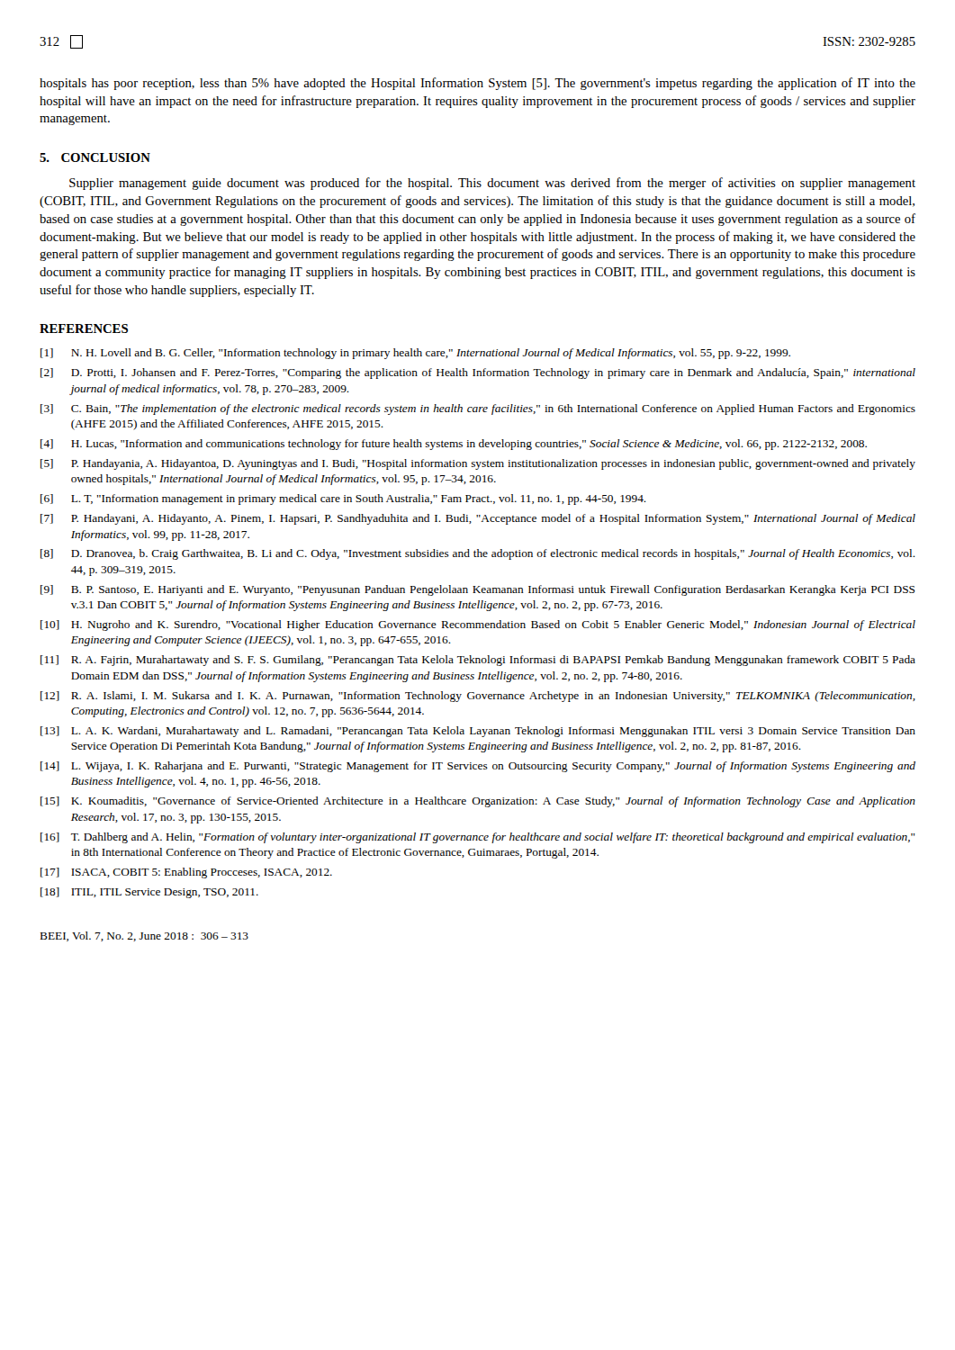312
ISSN: 2302-9285
hospitals has poor reception, less than 5% have adopted the Hospital Information System [5]. The government's impetus regarding the application of IT into the hospital will have an impact on the need for infrastructure preparation. It requires quality improvement in the procurement process of goods / services and supplier management.
5. CONCLUSION
Supplier management guide document was produced for the hospital. This document was derived from the merger of activities on supplier management (COBIT, ITIL, and Government Regulations on the procurement of goods and services). The limitation of this study is that the guidance document is still a model, based on case studies at a government hospital. Other than that this document can only be applied in Indonesia because it uses government regulation as a source of document-making. But we believe that our model is ready to be applied in other hospitals with little adjustment. In the process of making it, we have considered the general pattern of supplier management and government regulations regarding the procurement of goods and services. There is an opportunity to make this procedure document a community practice for managing IT suppliers in hospitals. By combining best practices in COBIT, ITIL, and government regulations, this document is useful for those who handle suppliers, especially IT.
REFERENCES
[1] N. H. Lovell and B. G. Celler, "Information technology in primary health care," International Journal of Medical Informatics, vol. 55, pp. 9-22, 1999.
[2] D. Protti, I. Johansen and F. Perez-Torres, "Comparing the application of Health Information Technology in primary care in Denmark and Andalucía, Spain," international journal of medical informatics, vol. 78, p. 270–283, 2009.
[3] C. Bain, "The implementation of the electronic medical records system in health care facilities," in 6th International Conference on Applied Human Factors and Ergonomics (AHFE 2015) and the Affiliated Conferences, AHFE 2015, 2015.
[4] H. Lucas, "Information and communications technology for future health systems in developing countries," Social Science & Medicine, vol. 66, pp. 2122-2132, 2008.
[5] P. Handayania, A. Hidayantoa, D. Ayuningtyas and I. Budi, "Hospital information system institutionalization processes in indonesian public, government-owned and privately owned hospitals," International Journal of Medical Informatics, vol. 95, p. 17–34, 2016.
[6] L. T, "Information management in primary medical care in South Australia," Fam Pract., vol. 11, no. 1, pp. 44-50, 1994.
[7] P. Handayani, A. Hidayanto, A. Pinem, I. Hapsari, P. Sandhyaduhita and I. Budi, "Acceptance model of a Hospital Information System," International Journal of Medical Informatics, vol. 99, pp. 11-28, 2017.
[8] D. Dranovea, b. Craig Garthwaitea, B. Li and C. Odya, "Investment subsidies and the adoption of electronic medical records in hospitals," Journal of Health Economics, vol. 44, p. 309–319, 2015.
[9] B. P. Santoso, E. Hariyanti and E. Wuryanto, "Penyusunan Panduan Pengelolaan Keamanan Informasi untuk Firewall Configuration Berdasarkan Kerangka Kerja PCI DSS v.3.1 Dan COBIT 5," Journal of Information Systems Engineering and Business Intelligence, vol. 2, no. 2, pp. 67-73, 2016.
[10] H. Nugroho and K. Surendro, "Vocational Higher Education Governance Recommendation Based on Cobit 5 Enabler Generic Model," Indonesian Journal of Electrical Engineering and Computer Science (IJEECS), vol. 1, no. 3, pp. 647-655, 2016.
[11] R. A. Fajrin, Murahartawaty and S. F. S. Gumilang, "Perancangan Tata Kelola Teknologi Informasi di BAPAPSI Pemkab Bandung Menggunakan framework COBIT 5 Pada Domain EDM dan DSS," Journal of Information Systems Engineering and Business Intelligence, vol. 2, no. 2, pp. 74-80, 2016.
[12] R. A. Islami, I. M. Sukarsa and I. K. A. Purnawan, "Information Technology Governance Archetype in an Indonesian University," TELKOMNIKA (Telecommunication, Computing, Electronics and Control) vol. 12, no. 7, pp. 5636-5644, 2014.
[13] L. A. K. Wardani, Murahartawaty and L. Ramadani, "Perancangan Tata Kelola Layanan Teknologi Informasi Menggunakan ITIL versi 3 Domain Service Transition Dan Service Operation Di Pemerintah Kota Bandung," Journal of Information Systems Engineering and Business Intelligence, vol. 2, no. 2, pp. 81-87, 2016.
[14] L. Wijaya, I. K. Raharjana and E. Purwanti, "Strategic Management for IT Services on Outsourcing Security Company," Journal of Information Systems Engineering and Business Intelligence, vol. 4, no. 1, pp. 46-56, 2018.
[15] K. Koumaditis, "Governance of Service-Oriented Architecture in a Healthcare Organization: A Case Study," Journal of Information Technology Case and Application Research, vol. 17, no. 3, pp. 130-155, 2015.
[16] T. Dahlberg and A. Helin, "Formation of voluntary inter-organizational IT governance for healthcare and social welfare IT: theoretical background and empirical evaluation," in 8th International Conference on Theory and Practice of Electronic Governance, Guimaraes, Portugal, 2014.
[17] ISACA, COBIT 5: Enabling Procceses, ISACA, 2012.
[18] ITIL, ITIL Service Design, TSO, 2011.
BEEI, Vol. 7, No. 2, June 2018 : 306 – 313